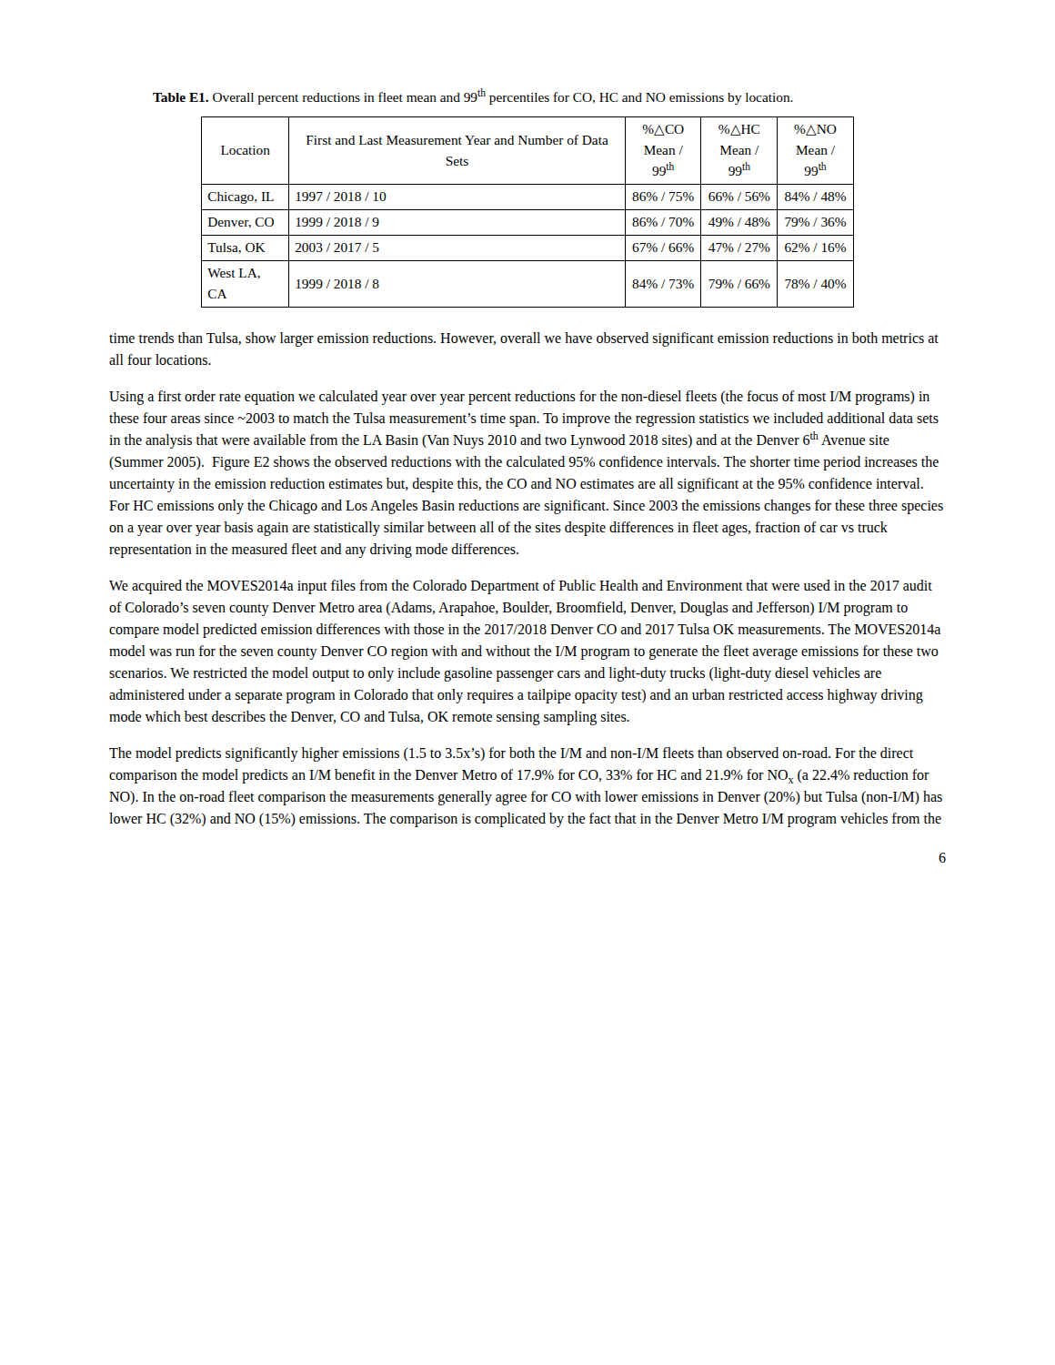Table E1. Overall percent reductions in fleet mean and 99th percentiles for CO, HC and NO emissions by location.
| Location | First and Last Measurement Year and Number of Data Sets | %△CO Mean / 99 th | %△HC Mean / 99 th | %△NO Mean / 99 th |
| --- | --- | --- | --- | --- |
| Chicago, IL | 1997 / 2018 / 10 | 86% / 75% | 66% / 56% | 84% / 48% |
| Denver, CO | 1999 / 2018 / 9 | 86% / 70% | 49% / 48% | 79% / 36% |
| Tulsa, OK | 2003 / 2017 / 5 | 67% / 66% | 47% / 27% | 62% / 16% |
| West LA, CA | 1999 / 2018 / 8 | 84% / 73% | 79% / 66% | 78% / 40% |
time trends than Tulsa, show larger emission reductions. However, overall we have observed significant emission reductions in both metrics at all four locations.
Using a first order rate equation we calculated year over year percent reductions for the non-diesel fleets (the focus of most I/M programs) in these four areas since ~2003 to match the Tulsa measurement’s time span. To improve the regression statistics we included additional data sets in the analysis that were available from the LA Basin (Van Nuys 2010 and two Lynwood 2018 sites) and at the Denver 6th Avenue site (Summer 2005). Figure E2 shows the observed reductions with the calculated 95% confidence intervals. The shorter time period increases the uncertainty in the emission reduction estimates but, despite this, the CO and NO estimates are all significant at the 95% confidence interval. For HC emissions only the Chicago and Los Angeles Basin reductions are significant. Since 2003 the emissions changes for these three species on a year over year basis again are statistically similar between all of the sites despite differences in fleet ages, fraction of car vs truck representation in the measured fleet and any driving mode differences.
We acquired the MOVES2014a input files from the Colorado Department of Public Health and Environment that were used in the 2017 audit of Colorado’s seven county Denver Metro area (Adams, Arapahoe, Boulder, Broomfield, Denver, Douglas and Jefferson) I/M program to compare model predicted emission differences with those in the 2017/2018 Denver CO and 2017 Tulsa OK measurements. The MOVES2014a model was run for the seven county Denver CO region with and without the I/M program to generate the fleet average emissions for these two scenarios. We restricted the model output to only include gasoline passenger cars and light-duty trucks (light-duty diesel vehicles are administered under a separate program in Colorado that only requires a tailpipe opacity test) and an urban restricted access highway driving mode which best describes the Denver, CO and Tulsa, OK remote sensing sampling sites.
The model predicts significantly higher emissions (1.5 to 3.5x’s) for both the I/M and non-I/M fleets than observed on-road. For the direct comparison the model predicts an I/M benefit in the Denver Metro of 17.9% for CO, 33% for HC and 21.9% for NOx (a 22.4% reduction for NO). In the on-road fleet comparison the measurements generally agree for CO with lower emissions in Denver (20%) but Tulsa (non-I/M) has lower HC (32%) and NO (15%) emissions. The comparison is complicated by the fact that in the Denver Metro I/M program vehicles from the
6